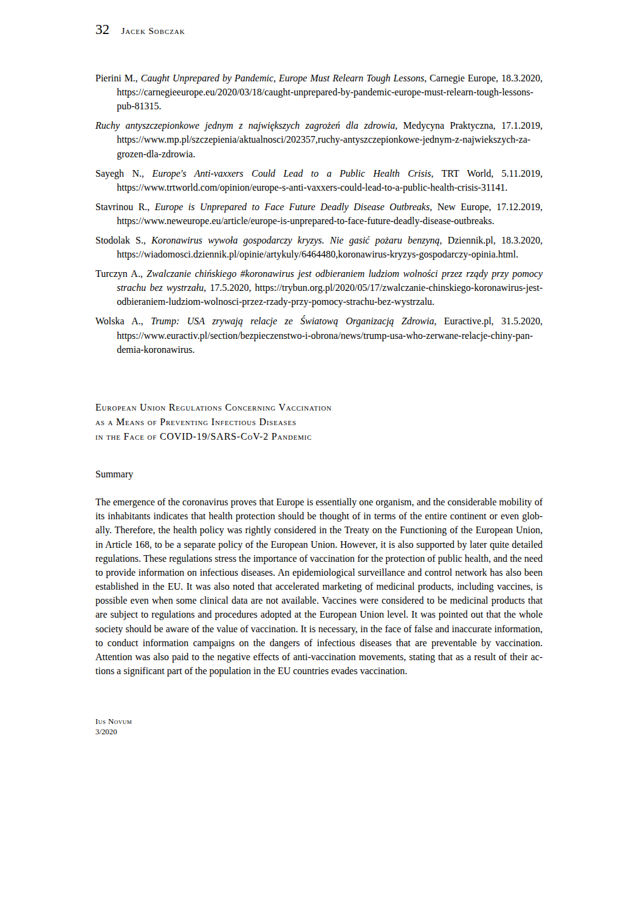32
Jacek Sobczak
Pierini M., Caught Unprepared by Pandemic, Europe Must Relearn Tough Lessons, Carnegie Europe, 18.3.2020, https://carnegieeurope.eu/2020/03/18/caught-unprepared-by-pandemic-europe-must-relearn-tough-lessons-pub-81315.
Ruchy antyszczepionkowe jednym z największych zagrożeń dla zdrowia, Medycyna Praktyczna, 17.1.2019, https://www.mp.pl/szczepienia/aktualnosci/202357,ruchy-antyszczepionkowe-jednym-z-najwiekszych-zagrozen-dla-zdrowia.
Sayegh N., Europe's Anti-vaxxers Could Lead to a Public Health Crisis, TRT World, 5.11.2019, https://www.trtworld.com/opinion/europe-s-anti-vaxxers-could-lead-to-a-public-health-crisis-31141.
Stavrinou R., Europe is Unprepared to Face Future Deadly Disease Outbreaks, New Europe, 17.12.2019, https://www.neweurope.eu/article/europe-is-unprepared-to-face-future-deadly-disease-outbreaks.
Stodolak S., Koronawirus wywoła gospodarczy kryzys. Nie gasić pożaru benzyną, Dziennik.pl, 18.3.2020, https://wiadomosci.dziennik.pl/opinie/artykuly/6464480,koronawirus-kryzys-gospodarczy-opinia.html.
Turczyn A., Zwalczanie chińskiego #koronawirus jest odbieraniem ludziom wolności przez rządy przy pomocy strachu bez wystrzału, 17.5.2020, https://trybun.org.pl/2020/05/17/zwalczanie-chinskiego-koronawirus-jest-odbieraniem-ludziom-wolnosci-przez-rzady-przy-pomocy-strachu-bez-wystrzalu.
Wolska A., Trump: USA zrywają relacje ze Światową Organizacją Zdrowia, Euractive.pl, 31.5.2020, https://www.euractiv.pl/section/bezpieczenstwo-i-obrona/news/trump-usa-who-zerwane-relacje-chiny-pandemia-koronawirus.
European Union Regulations Concerning Vaccination
as a Means of Preventing Infectious Diseases
in the Face of COVID-19/SARS-CoV-2 Pandemic
Summary
The emergence of the coronavirus proves that Europe is essentially one organism, and the considerable mobility of its inhabitants indicates that health protection should be thought of in terms of the entire continent or even globally. Therefore, the health policy was rightly considered in the Treaty on the Functioning of the European Union, in Article 168, to be a separate policy of the European Union. However, it is also supported by later quite detailed regulations. These regulations stress the importance of vaccination for the protection of public health, and the need to provide information on infectious diseases. An epidemiological surveillance and control network has also been established in the EU. It was also noted that accelerated marketing of medicinal products, including vaccines, is possible even when some clinical data are not available. Vaccines were considered to be medicinal products that are subject to regulations and procedures adopted at the European Union level. It was pointed out that the whole society should be aware of the value of vaccination. It is necessary, in the face of false and inaccurate information, to conduct information campaigns on the dangers of infectious diseases that are preventable by vaccination. Attention was also paid to the negative effects of anti-vaccination movements, stating that as a result of their actions a significant part of the population in the EU countries evades vaccination.
Ius Novum 3/2020